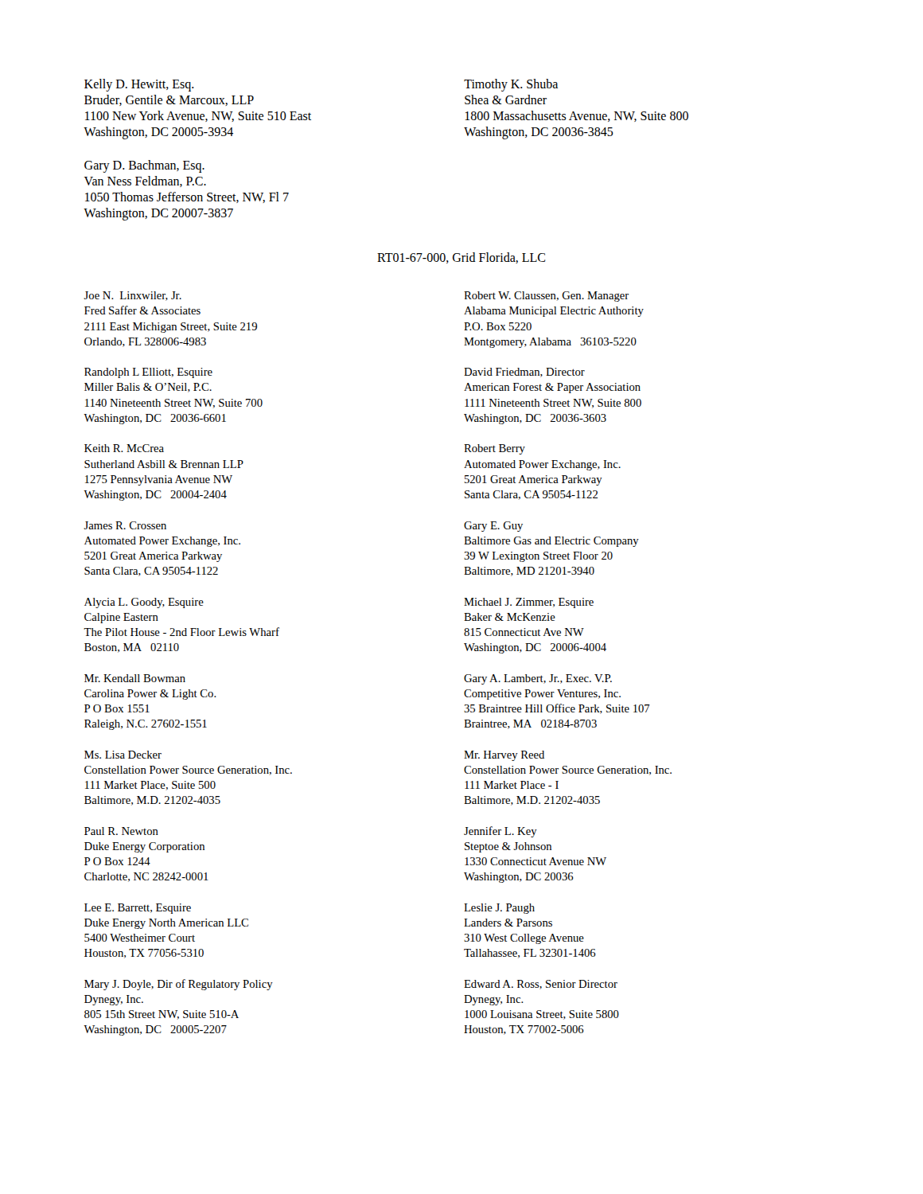Kelly D. Hewitt, Esq.
Bruder, Gentile & Marcoux, LLP
1100 New York Avenue, NW, Suite 510 East
Washington, DC 20005-3934
Timothy K. Shuba
Shea & Gardner
1800 Massachusetts Avenue, NW, Suite 800
Washington, DC 20036-3845
Gary D. Bachman, Esq.
Van Ness Feldman, P.C.
1050 Thomas Jefferson Street, NW, Fl 7
Washington, DC 20007-3837
RT01-67-000, Grid Florida, LLC
| Joe N. Linxwiler, Jr. Fred Saffer & Associates 2111 East Michigan Street, Suite 219 Orlando, FL 328006-4983 | Robert W. Claussen, Gen. Manager Alabama Municipal Electric Authority P.O. Box 5220 Montgomery, Alabama 36103-5220 |
| Randolph L Elliott, Esquire Miller Balis & O’Neil, P.C. 1140 Nineteenth Street NW, Suite 700 Washington, DC 20036-6601 | David Friedman, Director American Forest & Paper Association 1111 Nineteenth Street NW, Suite 800 Washington, DC 20036-3603 |
| Keith R. McCrea Sutherland Asbill & Brennan LLP 1275 Pennsylvania Avenue NW Washington, DC 20004-2404 | Robert Berry Automated Power Exchange, Inc. 5201 Great America Parkway Santa Clara, CA 95054-1122 |
| James R. Crossen Automated Power Exchange, Inc. 5201 Great America Parkway Santa Clara, CA 95054-1122 | Gary E. Guy Baltimore Gas and Electric Company 39 W Lexington Street Floor 20 Baltimore, MD 21201-3940 |
| Alycia L. Goody, Esquire Calpine Eastern The Pilot House - 2nd Floor Lewis Wharf Boston, MA 02110 | Michael J. Zimmer, Esquire Baker & McKenzie 815 Connecticut Ave NW Washington, DC 20006-4004 |
| Mr. Kendall Bowman Carolina Power & Light Co. P O Box 1551 Raleigh, N.C. 27602-1551 | Gary A. Lambert, Jr., Exec. V.P. Competitive Power Ventures, Inc. 35 Braintree Hill Office Park, Suite 107 Braintree, MA 02184-8703 |
| Ms. Lisa Decker Constellation Power Source Generation, Inc. 111 Market Place, Suite 500 Baltimore, M.D. 21202-4035 | Mr. Harvey Reed Constellation Power Source Generation, Inc. 111 Market Place - I Baltimore, M.D. 21202-4035 |
| Paul R. Newton Duke Energy Corporation P O Box 1244 Charlotte, NC 28242-0001 | Jennifer L. Key Steptoe & Johnson 1330 Connecticut Avenue NW Washington, DC 20036 |
| Lee E. Barrett, Esquire Duke Energy North American LLC 5400 Westheimer Court Houston, TX 77056-5310 | Leslie J. Paugh Landers & Parsons 310 West College Avenue Tallahassee, FL 32301-1406 |
| Mary J. Doyle, Dir of Regulatory Policy Dynegy, Inc. 805 15th Street NW, Suite 510-A Washington, DC 20005-2207 | Edward A. Ross, Senior Director Dynegy, Inc. 1000 Louisana Street, Suite 5800 Houston, TX 77002-5006 |